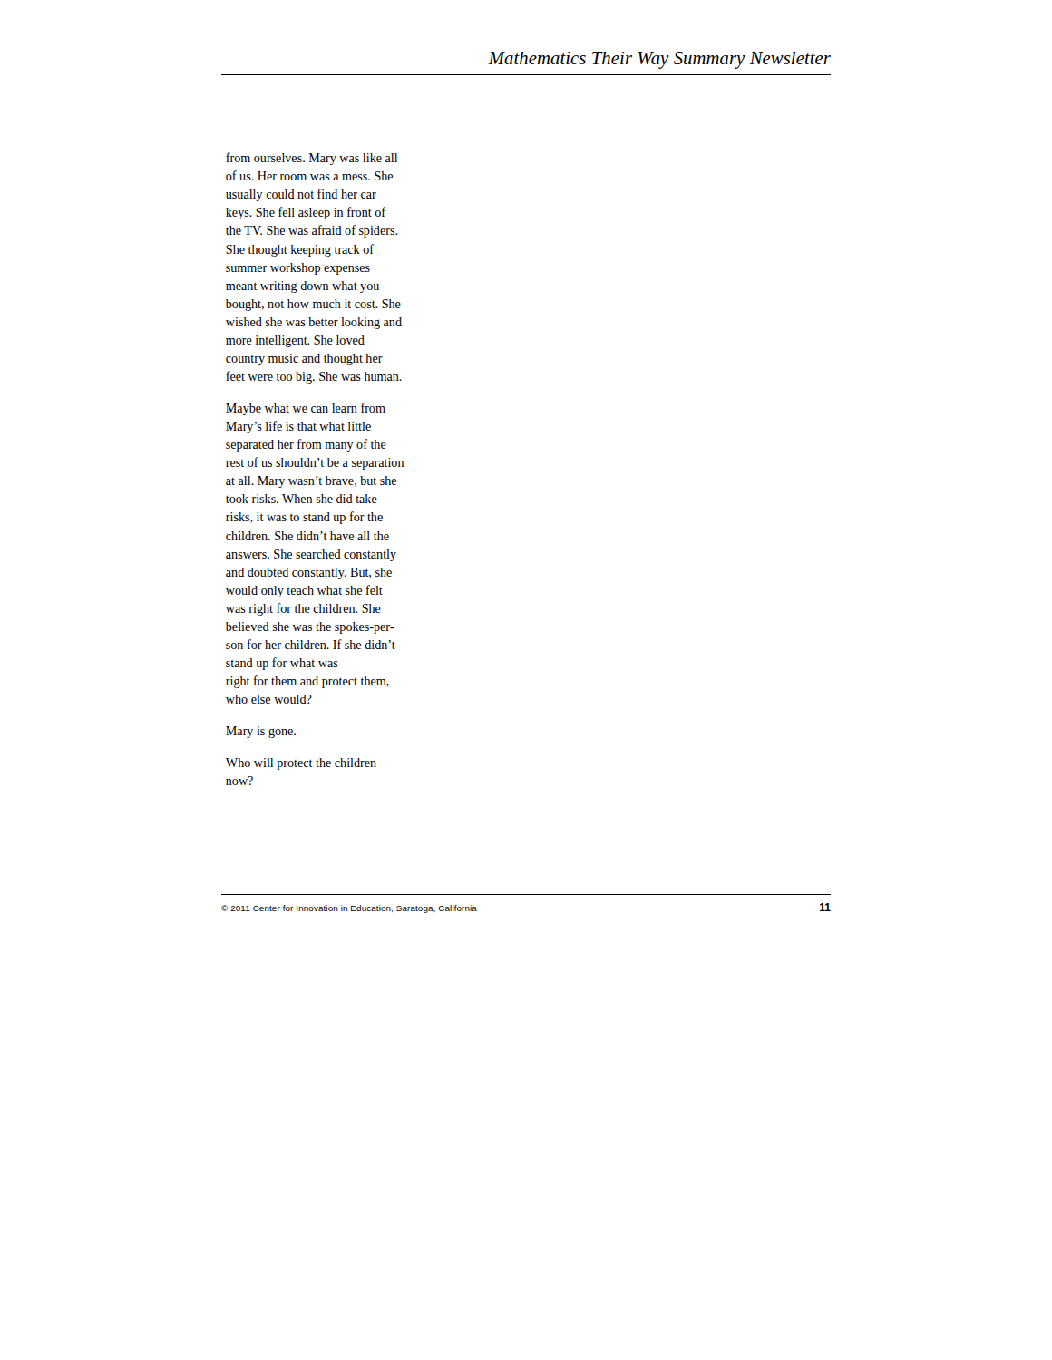Mathematics Their Way Summary Newsletter
from ourselves. Mary was like all of us. Her room was a mess. She usually could not find her car keys. She fell asleep in front of the TV. She was afraid of spiders. She thought keeping track of summer workshop expenses meant writing down what you bought, not how much it cost. She wished she was better looking and more intelli­gent. She loved country music and thought her feet were too big. She was human.
Maybe what we can learn from Mary’s life is that what little separated her from many of the rest of us shouldn’t be a separa­tion at all. Mary wasn’t brave, but she took risks. When she did take risks, it was to stand up for the children. She didn’t have all the answers. She searched constantly and doubted constantly. But, she would only teach what she felt was right for the children. She believed she was the spokes-per­son for her children. If she didn’t stand up for what was
right for them and protect them, who else would?
Mary is gone.
Who will protect the children now?
© 2011 Center for Innovation in Education, Saratoga, California 11